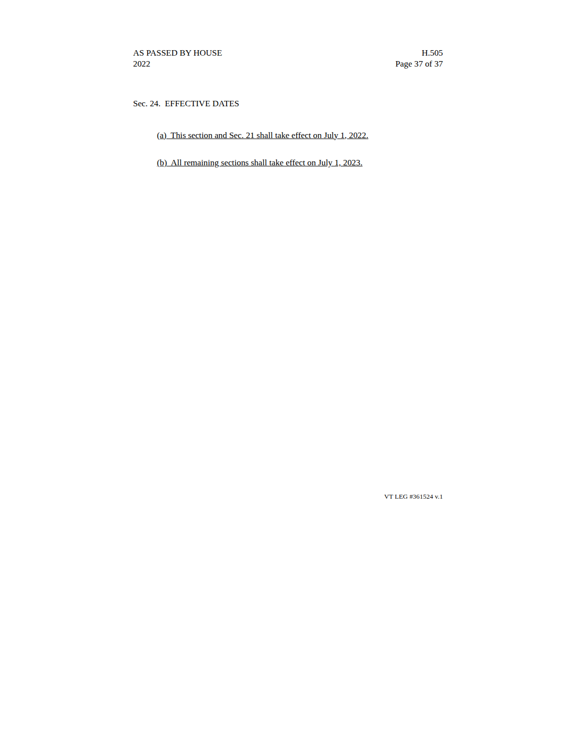AS PASSED BY HOUSE 2022
H.505 Page 37 of 37
Sec. 24. EFFECTIVE DATES
(a) This section and Sec. 21 shall take effect on July 1, 2022.
(b) All remaining sections shall take effect on July 1, 2023.
VT LEG #361524 v.1